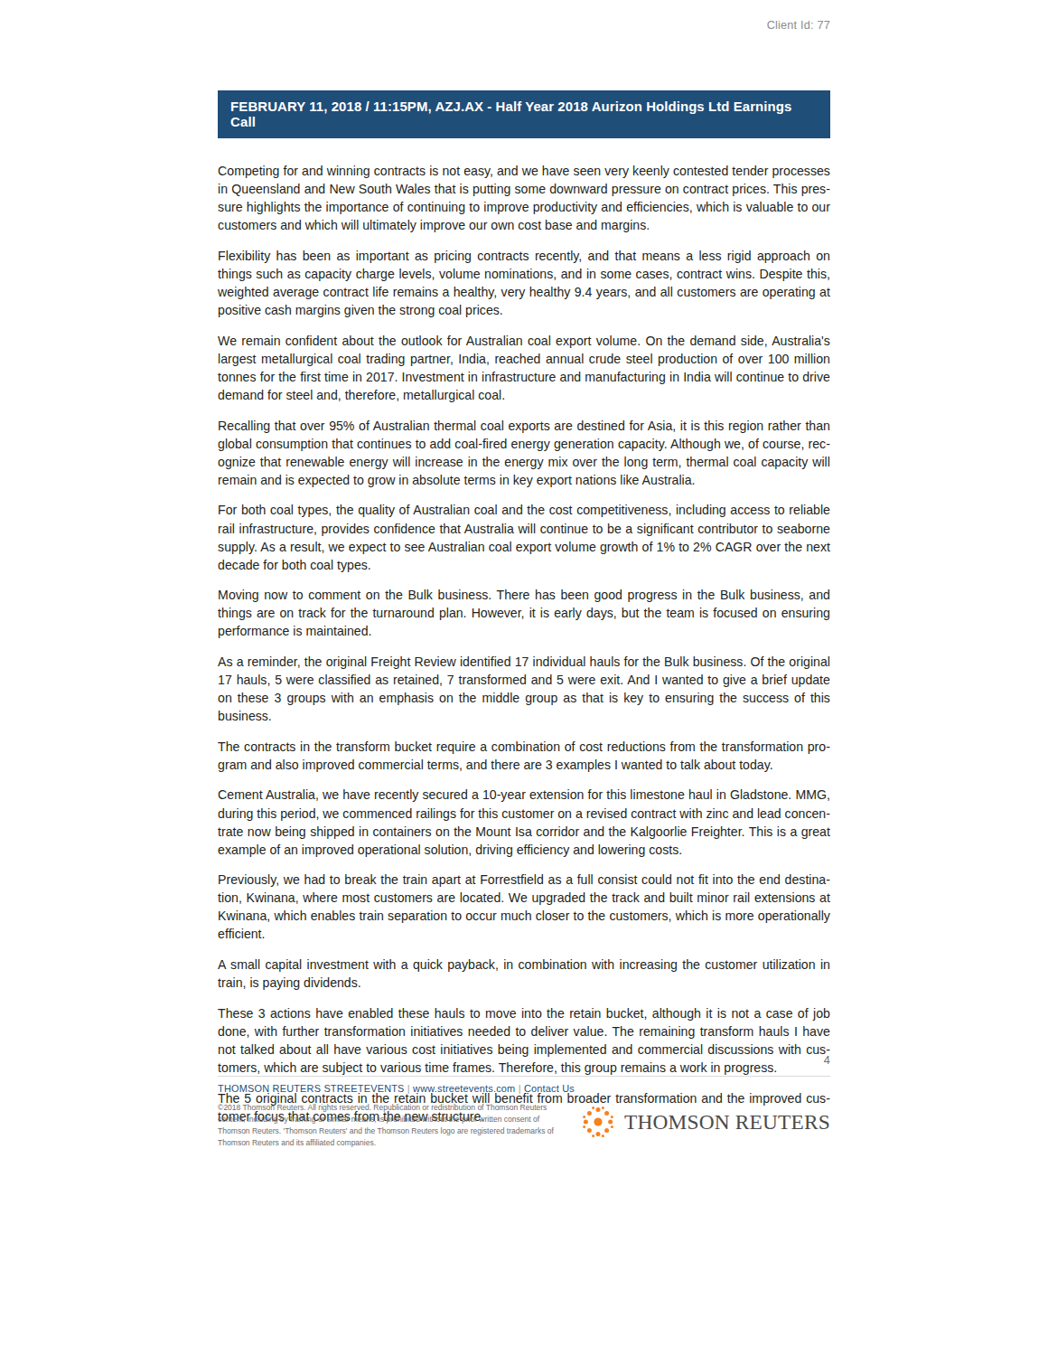Client Id: 77
FEBRUARY 11, 2018 / 11:15PM, AZJ.AX - Half Year 2018 Aurizon Holdings Ltd Earnings Call
Competing for and winning contracts is not easy, and we have seen very keenly contested tender processes in Queensland and New South Wales that is putting some downward pressure on contract prices. This pressure highlights the importance of continuing to improve productivity and efficiencies, which is valuable to our customers and which will ultimately improve our own cost base and margins.
Flexibility has been as important as pricing contracts recently, and that means a less rigid approach on things such as capacity charge levels, volume nominations, and in some cases, contract wins. Despite this, weighted average contract life remains a healthy, very healthy 9.4 years, and all customers are operating at positive cash margins given the strong coal prices.
We remain confident about the outlook for Australian coal export volume. On the demand side, Australia's largest metallurgical coal trading partner, India, reached annual crude steel production of over 100 million tonnes for the first time in 2017. Investment in infrastructure and manufacturing in India will continue to drive demand for steel and, therefore, metallurgical coal.
Recalling that over 95% of Australian thermal coal exports are destined for Asia, it is this region rather than global consumption that continues to add coal-fired energy generation capacity. Although we, of course, recognize that renewable energy will increase in the energy mix over the long term, thermal coal capacity will remain and is expected to grow in absolute terms in key export nations like Australia.
For both coal types, the quality of Australian coal and the cost competitiveness, including access to reliable rail infrastructure, provides confidence that Australia will continue to be a significant contributor to seaborne supply. As a result, we expect to see Australian coal export volume growth of 1% to 2% CAGR over the next decade for both coal types.
Moving now to comment on the Bulk business. There has been good progress in the Bulk business, and things are on track for the turnaround plan. However, it is early days, but the team is focused on ensuring performance is maintained.
As a reminder, the original Freight Review identified 17 individual hauls for the Bulk business. Of the original 17 hauls, 5 were classified as retained, 7 transformed and 5 were exit. And I wanted to give a brief update on these 3 groups with an emphasis on the middle group as that is key to ensuring the success of this business.
The contracts in the transform bucket require a combination of cost reductions from the transformation program and also improved commercial terms, and there are 3 examples I wanted to talk about today.
Cement Australia, we have recently secured a 10-year extension for this limestone haul in Gladstone. MMG, during this period, we commenced railings for this customer on a revised contract with zinc and lead concentrate now being shipped in containers on the Mount Isa corridor and the Kalgoorlie Freighter. This is a great example of an improved operational solution, driving efficiency and lowering costs.
Previously, we had to break the train apart at Forrestfield as a full consist could not fit into the end destination, Kwinana, where most customers are located. We upgraded the track and built minor rail extensions at Kwinana, which enables train separation to occur much closer to the customers, which is more operationally efficient.
A small capital investment with a quick payback, in combination with increasing the customer utilization in train, is paying dividends.
These 3 actions have enabled these hauls to move into the retain bucket, although it is not a case of job done, with further transformation initiatives needed to deliver value. The remaining transform hauls I have not talked about all have various cost initiatives being implemented and commercial discussions with customers, which are subject to various time frames. Therefore, this group remains a work in progress.
The 5 original contracts in the retain bucket will benefit from broader transformation and the improved customer focus that comes from the new structure.
4
THOMSON REUTERS STREETEVENTS | www.streetevents.com | Contact Us
©2018 Thomson Reuters. All rights reserved. Republication or redistribution of Thomson Reuters content, including by framing or similar means, is prohibited without the prior written consent of Thomson Reuters. 'Thomson Reuters' and the Thomson Reuters logo are registered trademarks of Thomson Reuters and its affiliated companies.
THOMSON REUTERS